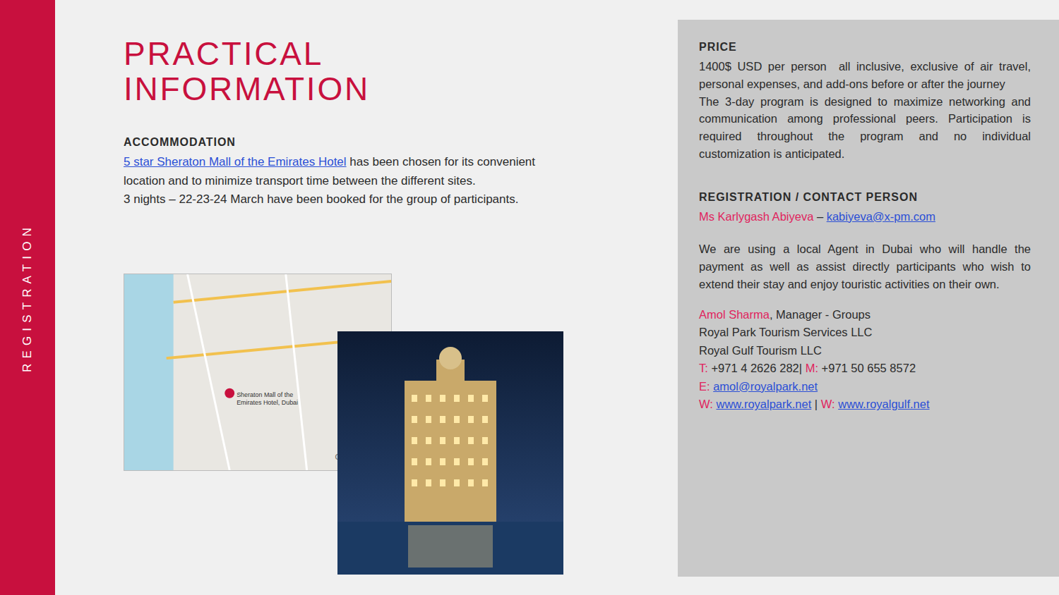Registration
Practical
Information
Accommodation
5 star Sheraton Mall of the Emirates Hotel has been chosen for its convenient location and to minimize transport time between the different sites.
3 nights – 22-23-24 March have been booked for the group of participants.
Price
1400$ USD per person all inclusive, exclusive of air travel, personal expenses, and add-ons before or after the journey
The 3-day program is designed to maximize networking and communication among professional peers. Participation is required throughout the program and no individual customization is anticipated.
Registration / Contact Person
Ms Karlygash Abiyeva – kabiyeva@x-pm.com
We are using a local Agent in Dubai who will handle the payment as well as assist directly participants who wish to extend their stay and enjoy touristic activities on their own.
Amol Sharma, Manager - Groups
Royal Park Tourism Services LLC
Royal Gulf Tourism LLC
T: +971 4 2626 282| M: +971 50 655 8572
E: amol@royalpark.net
W: www.royalpark.net | W: www.royalgulf.net